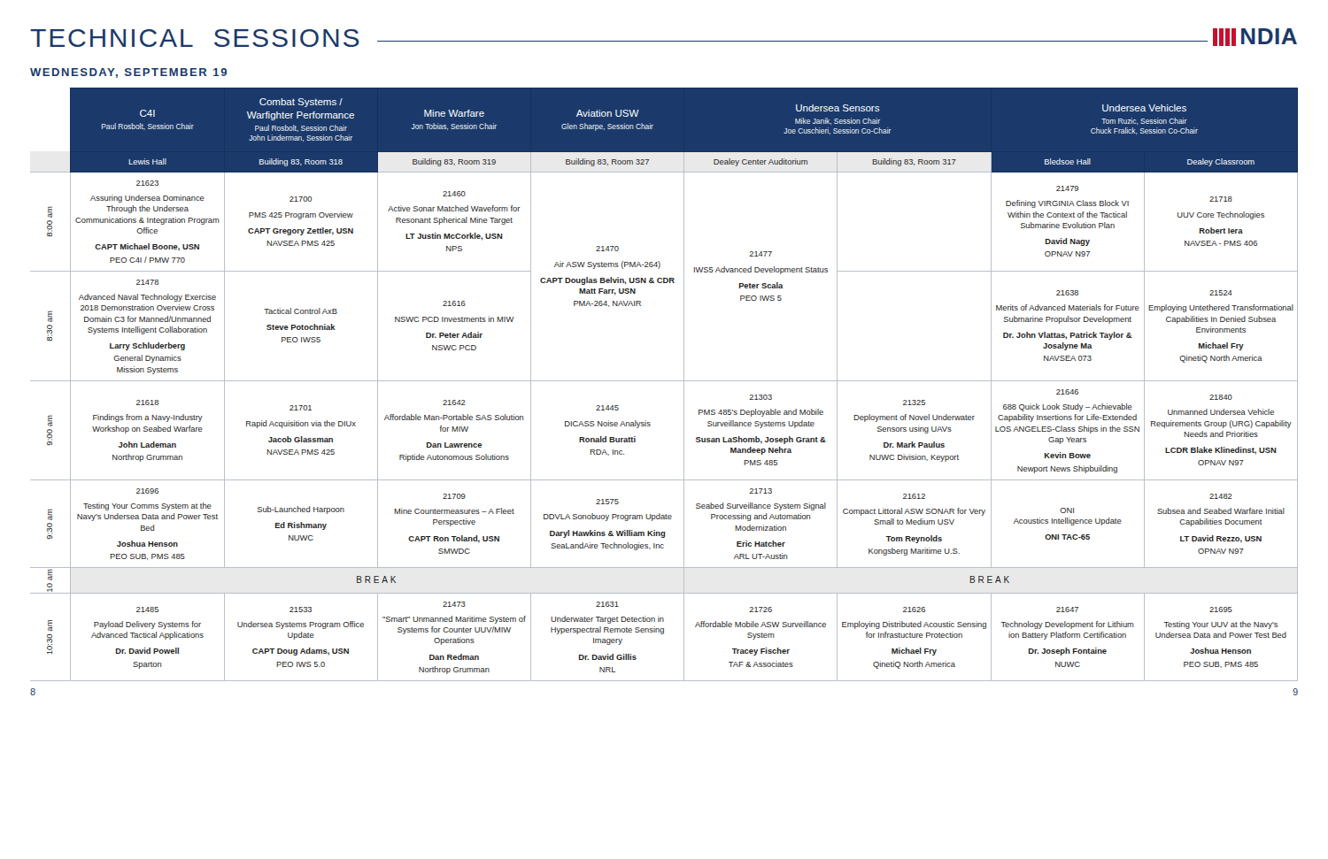TECHNICAL SESSIONS
NDIA
Wednesday, September 19
| | C4I Paul Rosbolt, Session Chair | Combat Systems / Warfighter Performance Paul Rosbolt, Session Chair John Linderman, Session Chair | Mine Warfare Jon Tobias, Session Chair | Aviation USW Glen Sharpe, Session Chair | Undersea Sensors Mike Janik, Session Chair Joe Cuschieri, Session Co-Chair | Undersea Vehicles Tom Ruzic, Session Chair Chuck Fralick, Session Co-Chair |
| --- | --- | --- | --- | --- | --- | --- |
| | Lewis Hall | Building 83, Room 318 | Building 83, Room 319 | Building 83, Room 327 | Dealey Center Auditorium | Building 83, Room 317 | Bledsoe Hall | Dealey Classroom |
| 8:00 am | 21623 Assuring Undersea Dominance Through the Undersea Communications & Integration Program Office CAPT Michael Boone, USN PEO C4I / PMW 770 | 21700 PMS 425 Program Overview CAPT Gregory Zettler, USN NAVSEA PMS 425 | 21460 Active Sonar Matched Waveform for Resonant Spherical Mine Target LT Justin McCorkle, USN NPS | 21470 Air ASW Systems (PMA-264) CAPT Douglas Belvin, USN & CDR Matt Farr, USN PMA-264, NAVAIR | 21477 IWS5 Advanced Development Status Peter Scala PEO IWS 5 | | 21479 Defining VIRGINIA Class Block VI Within the Context of the Tactical Submarine Evolution Plan David Nagy OPNAV N97 | 21718 UUV Core Technologies Robert Iera NAVSEA - PMS 406 |
| 8:30 am | 21478 Advanced Naval Technology Exercise 2018 Demonstration Overview Cross Domain C3 for Manned/Unmanned Systems Intelligent Collaboration Larry Schluderberg General Dynamics Mission Systems | Tactical Control AxB Steve Potochniak PEO IWS5 | 21616 NSWC PCD Investments in MIW Dr. Peter Adair NSWC PCD | | 21638 Merits of Advanced Materials for Future Submarine Propulsor Development Dr. John Vlattas, Patrick Taylor & Josalyne Ma NAVSEA 073 | 21524 Employing Untethered Transformational Capabilities In Denied Subsea Environments Michael Fry QinetiQ North America |
| 9:00 am | 21618 Findings from a Navy-Industry Workshop on Seabed Warfare John Lademan Northrop Grumman | 21701 Rapid Acquisition via the DIUx Jacob Glassman NAVSEA PMS 425 | 21642 Affordable Man-Portable SAS Solution for MIW Dan Lawrence Riptide Autonomous Solutions | 21445 DICASS Noise Analysis Ronald Buratti RDA, Inc. | 21303 PMS 485's Deployable and Mobile Surveillance Systems Update Susan LaShomb, Joseph Grant & Mandeep Nehra PMS 485 | 21325 Deployment of Novel Underwater Sensors using UAVs Dr. Mark Paulus NUWC Division, Keyport | 21646 688 Quick Look Study – Achievable Capability Insertions for Life-Extended LOS ANGELES-Class Ships in the SSN Gap Years Kevin Bowe Newport News Shipbuilding | 21840 Unmanned Undersea Vehicle Requirements Group (URG) Capability Needs and Priorities LCDR Blake Klinedinst, USN OPNAV N97 |
| 9:30 am | 21696 Testing Your Comms System at the Navy's Undersea Data and Power Test Bed Joshua Henson PEO SUB, PMS 485 | Sub-Launched Harpoon Ed Rishmany NUWC | 21709 Mine Countermeasures – A Fleet Perspective CAPT Ron Toland, USN SMWDC | 21575 DDVLA Sonobuoy Program Update Daryl Hawkins & William King SeaLandAire Technologies, Inc | 21713 Seabed Surveillance System Signal Processing and Automation Modernization Eric Hatcher ARL UT-Austin | 21612 Compact Littoral ASW SONAR for Very Small to Medium USV Tom Reynolds Kongsberg Maritime U.S. | ONI Acoustics Intelligence Update ONI TAC-65 | 21482 Subsea and Seabed Warfare Initial Capabilities Document LT David Rezzo, USN OPNAV N97 |
| 10 am | BREAK | BREAK |
| 10:30 am | 21485 Payload Delivery Systems for Advanced Tactical Applications Dr. David Powell Sparton | 21533 Undersea Systems Program Office Update CAPT Doug Adams, USN PEO IWS 5.0 | 21473 "Smart" Unmanned Maritime System of Systems for Counter UUV/MIW Operations Dan Redman Northrop Grumman | 21631 Underwater Target Detection in Hyperspectral Remote Sensing Imagery Dr. David Gillis NRL | 21726 Affordable Mobile ASW Surveillance System Tracey Fischer TAF & Associates | 21626 Employing Distributed Acoustic Sensing for Infrastucture Protection Michael Fry QinetiQ North America | 21647 Technology Development for Lithium ion Battery Platform Certification Dr. Joseph Fontaine NUWC | 21695 Testing Your UUV at the Navy's Undersea Data and Power Test Bed Joshua Henson PEO SUB, PMS 485 |
8 9